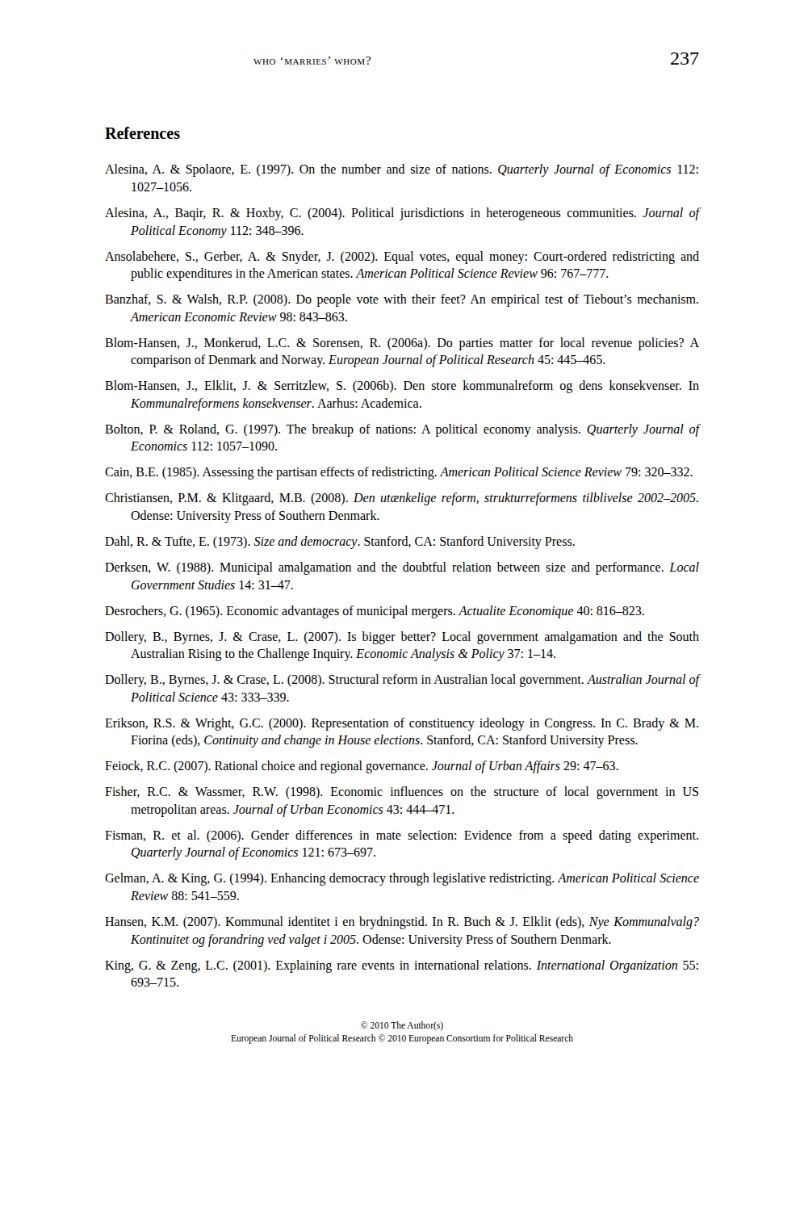who ‘marries’ whom?
237
References
Alesina, A. & Spolaore, E. (1997). On the number and size of nations. Quarterly Journal of Economics 112: 1027–1056.
Alesina, A., Baqir, R. & Hoxby, C. (2004). Political jurisdictions in heterogeneous communities. Journal of Political Economy 112: 348–396.
Ansolabehere, S., Gerber, A. & Snyder, J. (2002). Equal votes, equal money: Court-ordered redistricting and public expenditures in the American states. American Political Science Review 96: 767–777.
Banzhaf, S. & Walsh, R.P. (2008). Do people vote with their feet? An empirical test of Tiebout’s mechanism. American Economic Review 98: 843–863.
Blom-Hansen, J., Monkerud, L.C. & Sorensen, R. (2006a). Do parties matter for local revenue policies? A comparison of Denmark and Norway. European Journal of Political Research 45: 445–465.
Blom-Hansen, J., Elklit, J. & Serritzlew, S. (2006b). Den store kommunalreform og dens konsekvenser. In Kommunalreformens konsekvenser. Aarhus: Academica.
Bolton, P. & Roland, G. (1997). The breakup of nations: A political economy analysis. Quarterly Journal of Economics 112: 1057–1090.
Cain, B.E. (1985). Assessing the partisan effects of redistricting. American Political Science Review 79: 320–332.
Christiansen, P.M. & Klitgaard, M.B. (2008). Den utænkelige reform, strukturreformens tilblivelse 2002–2005. Odense: University Press of Southern Denmark.
Dahl, R. & Tufte, E. (1973). Size and democracy. Stanford, CA: Stanford University Press.
Derksen, W. (1988). Municipal amalgamation and the doubtful relation between size and performance. Local Government Studies 14: 31–47.
Desrochers, G. (1965). Economic advantages of municipal mergers. Actualite Economique 40: 816–823.
Dollery, B., Byrnes, J. & Crase, L. (2007). Is bigger better? Local government amalgamation and the South Australian Rising to the Challenge Inquiry. Economic Analysis & Policy 37: 1–14.
Dollery, B., Byrnes, J. & Crase, L. (2008). Structural reform in Australian local government. Australian Journal of Political Science 43: 333–339.
Erikson, R.S. & Wright, G.C. (2000). Representation of constituency ideology in Congress. In C. Brady & M. Fiorina (eds), Continuity and change in House elections. Stanford, CA: Stanford University Press.
Feiock, R.C. (2007). Rational choice and regional governance. Journal of Urban Affairs 29: 47–63.
Fisher, R.C. & Wassmer, R.W. (1998). Economic influences on the structure of local government in US metropolitan areas. Journal of Urban Economics 43: 444–471.
Fisman, R. et al. (2006). Gender differences in mate selection: Evidence from a speed dating experiment. Quarterly Journal of Economics 121: 673–697.
Gelman, A. & King, G. (1994). Enhancing democracy through legislative redistricting. American Political Science Review 88: 541–559.
Hansen, K.M. (2007). Kommunal identitet i en brydningstid. In R. Buch & J. Elklit (eds), Nye Kommunalvalg? Kontinuitet og forandring ved valget i 2005. Odense: University Press of Southern Denmark.
King, G. & Zeng, L.C. (2001). Explaining rare events in international relations. International Organization 55: 693–715.
© 2010 The Author(s)
European Journal of Political Research © 2010 European Consortium for Political Research